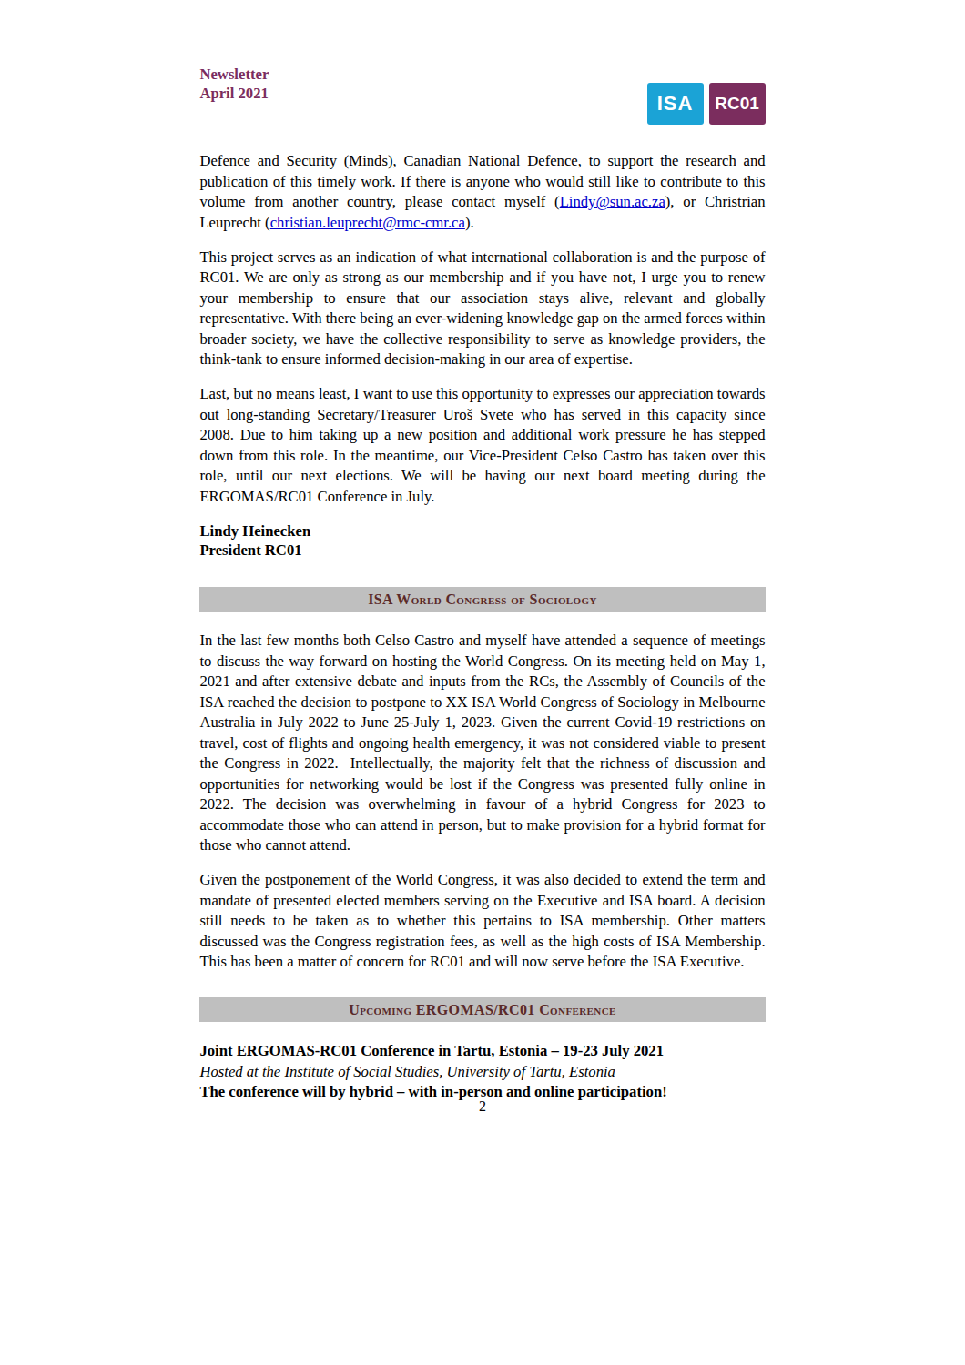Newsletter
April 2021
ISA
RC01
Defence and Security (Minds), Canadian National Defence, to support the research and publication of this timely work. If there is anyone who would still like to contribute to this volume from another country, please contact myself (Lindy@sun.ac.za), or Christrian Leuprecht (christian.leuprecht@rmc-cmr.ca).
This project serves as an indication of what international collaboration is and the purpose of RC01. We are only as strong as our membership and if you have not, I urge you to renew your membership to ensure that our association stays alive, relevant and globally representative. With there being an ever-widening knowledge gap on the armed forces within broader society, we have the collective responsibility to serve as knowledge providers, the think-tank to ensure informed decision-making in our area of expertise.
Last, but no means least, I want to use this opportunity to expresses our appreciation towards out long-standing Secretary/Treasurer Uroš Svete who has served in this capacity since 2008. Due to him taking up a new position and additional work pressure he has stepped down from this role. In the meantime, our Vice-President Celso Castro has taken over this role, until our next elections. We will be having our next board meeting during the ERGOMAS/RC01 Conference in July.
Lindy Heinecken
President RC01
ISA World Congress of Sociology
In the last few months both Celso Castro and myself have attended a sequence of meetings to discuss the way forward on hosting the World Congress. On its meeting held on May 1, 2021 and after extensive debate and inputs from the RCs, the Assembly of Councils of the ISA reached the decision to postpone to XX ISA World Congress of Sociology in Melbourne Australia in July 2022 to June 25-July 1, 2023. Given the current Covid-19 restrictions on travel, cost of flights and ongoing health emergency, it was not considered viable to present the Congress in 2022. Intellectually, the majority felt that the richness of discussion and opportunities for networking would be lost if the Congress was presented fully online in 2022. The decision was overwhelming in favour of a hybrid Congress for 2023 to accommodate those who can attend in person, but to make provision for a hybrid format for those who cannot attend.
Given the postponement of the World Congress, it was also decided to extend the term and mandate of presented elected members serving on the Executive and ISA board. A decision still needs to be taken as to whether this pertains to ISA membership. Other matters discussed was the Congress registration fees, as well as the high costs of ISA Membership. This has been a matter of concern for RC01 and will now serve before the ISA Executive.
Upcoming ERGOMAS/RC01 Conference
Joint ERGOMAS-RC01 Conference in Tartu, Estonia – 19-23 July 2021
Hosted at the Institute of Social Studies, University of Tartu, Estonia
The conference will by hybrid – with in-person and online participation!
2